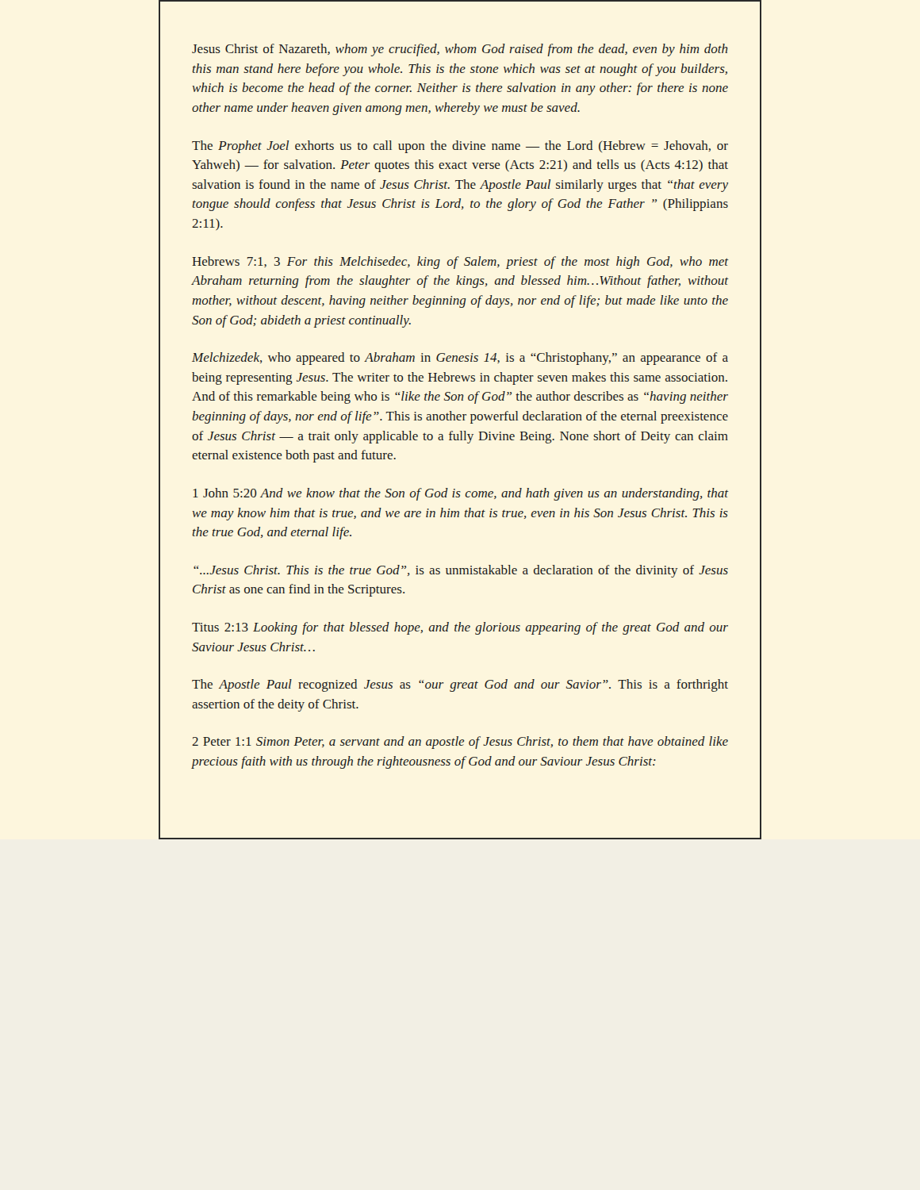Jesus Christ of Nazareth, whom ye crucified, whom God raised from the dead, even by him doth this man stand here before you whole. This is the stone which was set at nought of you builders, which is become the head of the corner. Neither is there salvation in any other: for there is none other name under heaven given among men, whereby we must be saved.
The Prophet Joel exhorts us to call upon the divine name — the Lord (Hebrew = Jehovah, or Yahweh) — for salvation. Peter quotes this exact verse (Acts 2:21) and tells us (Acts 4:12) that salvation is found in the name of Jesus Christ. The Apostle Paul similarly urges that “that every tongue should confess that Jesus Christ is Lord, to the glory of God the Father ” (Philippians 2:11).
Hebrews 7:1, 3 For this Melchisedec, king of Salem, priest of the most high God, who met Abraham returning from the slaughter of the kings, and blessed him…Without father, without mother, without descent, having neither beginning of days, nor end of life; but made like unto the Son of God; abideth a priest continually.
Melchizedek, who appeared to Abraham in Genesis 14, is a “Christophany,” an appearance of a being representing Jesus. The writer to the Hebrews in chapter seven makes this same association. And of this remarkable being who is “like the Son of God” the author describes as “having neither beginning of days, nor end of life”. This is another powerful declaration of the eternal preexistence of Jesus Christ — a trait only applicable to a fully Divine Being. None short of Deity can claim eternal existence both past and future.
1 John 5:20 And we know that the Son of God is come, and hath given us an understanding, that we may know him that is true, and we are in him that is true, even in his Son Jesus Christ. This is the true God, and eternal life.
“...Jesus Christ. This is the true God”, is as unmistakable a declaration of the divinity of Jesus Christ as one can find in the Scriptures.
Titus 2:13 Looking for that blessed hope, and the glorious appearing of the great God and our Saviour Jesus Christ…
The Apostle Paul recognized Jesus as “our great God and our Savior”. This is a forthright assertion of the deity of Christ.
2 Peter 1:1 Simon Peter, a servant and an apostle of Jesus Christ, to them that have obtained like precious faith with us through the righteousness of God and our Saviour Jesus Christ: